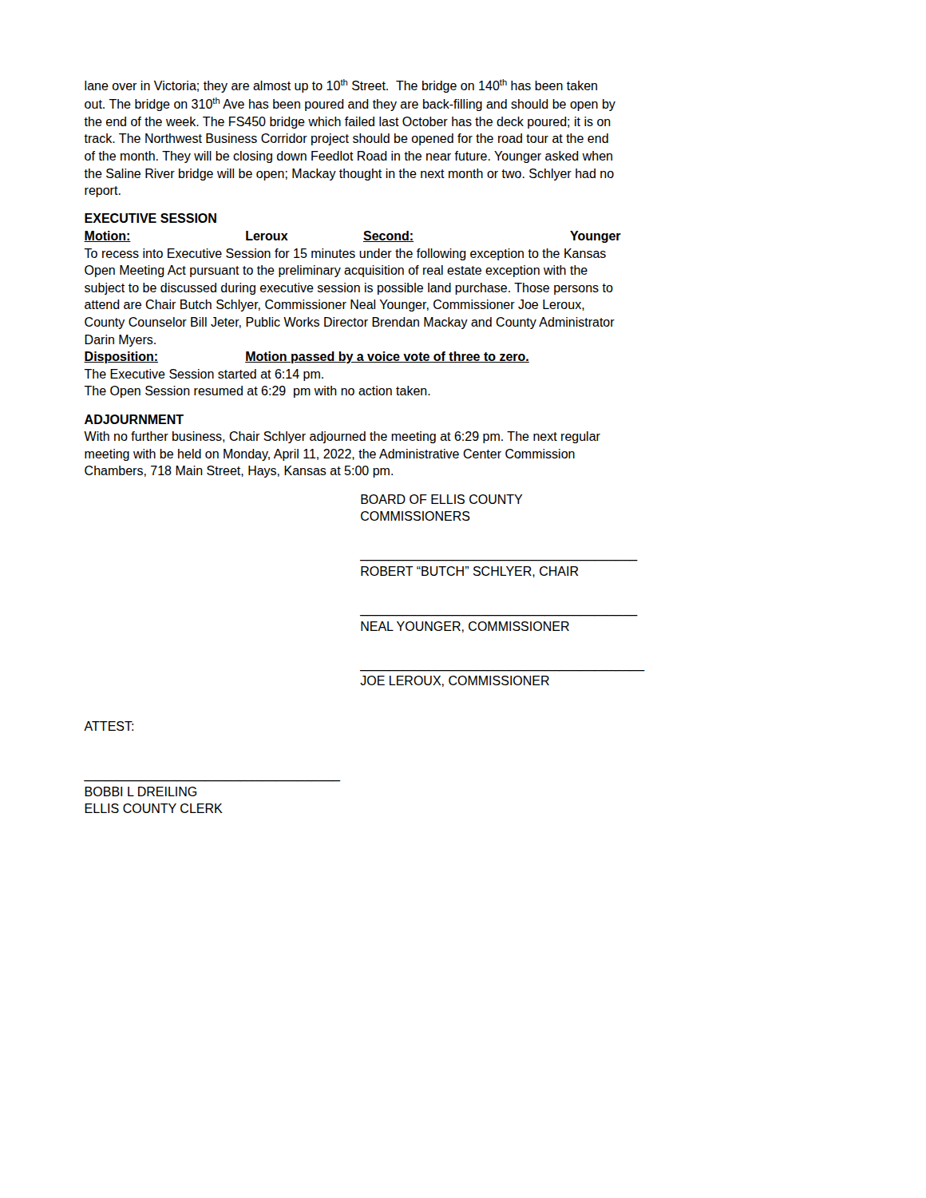lane over in Victoria; they are almost up to 10th Street. The bridge on 140th has been taken out. The bridge on 310th Ave has been poured and they are back-filling and should be open by the end of the week. The FS450 bridge which failed last October has the deck poured; it is on track. The Northwest Business Corridor project should be opened for the road tour at the end of the month. They will be closing down Feedlot Road in the near future. Younger asked when the Saline River bridge will be open; Mackay thought in the next month or two. Schlyer had no report.
EXECUTIVE SESSION
Motion: Leroux Second: Younger
To recess into Executive Session for 15 minutes under the following exception to the Kansas Open Meeting Act pursuant to the preliminary acquisition of real estate exception with the subject to be discussed during executive session is possible land purchase. Those persons to attend are Chair Butch Schlyer, Commissioner Neal Younger, Commissioner Joe Leroux, County Counselor Bill Jeter, Public Works Director Brendan Mackay and County Administrator Darin Myers.
Disposition: Motion passed by a voice vote of three to zero.
The Executive Session started at 6:14 pm.
The Open Session resumed at 6:29 pm with no action taken.
ADJOURNMENT
With no further business, Chair Schlyer adjourned the meeting at 6:29 pm. The next regular meeting with be held on Monday, April 11, 2022, the Administrative Center Commission Chambers, 718 Main Street, Hays, Kansas at 5:00 pm.
BOARD OF ELLIS COUNTY COMMISSIONERS
_______________________________________
ROBERT “BUTCH” SCHLYER, CHAIR
_______________________________________
NEAL YOUNGER, COMMISSIONER
________________________________________
JOE LEROUX, COMMISSIONER
ATTEST:
____________________________________
BOBBI L DREILING
ELLIS COUNTY CLERK